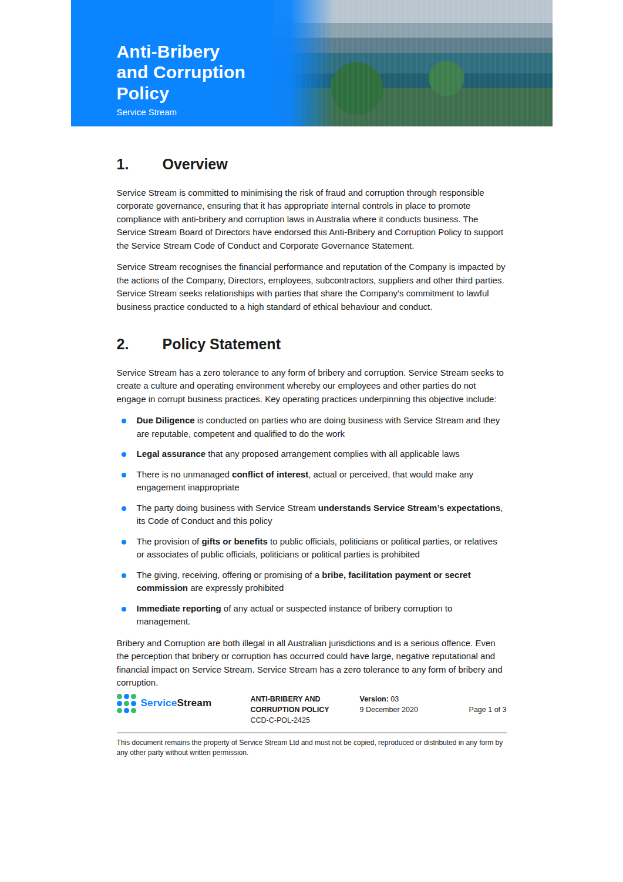Anti-Bribery
and Corruption
Policy
Service Stream
1. Overview
Service Stream is committed to minimising the risk of fraud and corruption through responsible corporate governance, ensuring that it has appropriate internal controls in place to promote compliance with anti-bribery and corruption laws in Australia where it conducts business. The Service Stream Board of Directors have endorsed this Anti-Bribery and Corruption Policy to support the Service Stream Code of Conduct and Corporate Governance Statement.
Service Stream recognises the financial performance and reputation of the Company is impacted by the actions of the Company, Directors, employees, subcontractors, suppliers and other third parties. Service Stream seeks relationships with parties that share the Company’s commitment to lawful business practice conducted to a high standard of ethical behaviour and conduct.
2. Policy Statement
Service Stream has a zero tolerance to any form of bribery and corruption. Service Stream seeks to create a culture and operating environment whereby our employees and other parties do not engage in corrupt business practices. Key operating practices underpinning this objective include:
Due Diligence is conducted on parties who are doing business with Service Stream and they are reputable, competent and qualified to do the work
Legal assurance that any proposed arrangement complies with all applicable laws
There is no unmanaged conflict of interest, actual or perceived, that would make any engagement inappropriate
The party doing business with Service Stream understands Service Stream’s expectations, its Code of Conduct and this policy
The provision of gifts or benefits to public officials, politicians or political parties, or relatives or associates of public officials, politicians or political parties is prohibited
The giving, receiving, offering or promising of a bribe, facilitation payment or secret commission are expressly prohibited
Immediate reporting of any actual or suspected instance of bribery corruption to management.
Bribery and Corruption are both illegal in all Australian jurisdictions and is a serious offence. Even the perception that bribery or corruption has occurred could have large, negative reputational and financial impact on Service Stream. Service Stream has a zero tolerance to any form of bribery and corruption.
Service Stream
ANTI-BRIBERY AND CORRUPTION POLICY
CCD-C-POL-2425
Version: 03
9 December 2020 Page 1 of 3
This document remains the property of Service Stream Ltd and must not be copied, reproduced or distributed in any form by any other party without written permission.